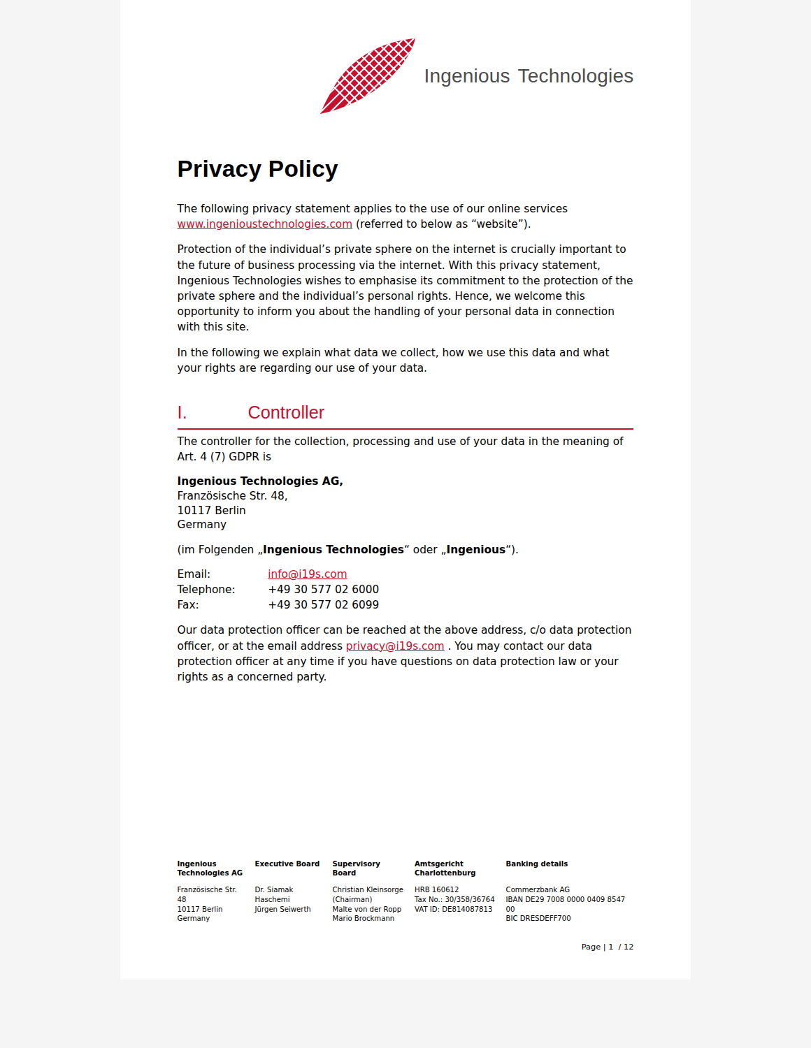Ingenious Technologies
Privacy Policy
The following privacy statement applies to the use of our online services
www.ingenioustechnologies.com (referred to below as “website”).
Protection of the individual’s private sphere on the internet is crucially important to the future of business processing via the internet. With this privacy statement, Ingenious Technologies wishes to emphasise its commitment to the protection of the private sphere and the individual’s personal rights. Hence, we welcome this opportunity to inform you about the handling of your personal data in connection with this site.
In the following we explain what data we collect, how we use this data and what your rights are regarding our use of your data.
I. Controller
The controller for the collection, processing and use of your data in the meaning of Art. 4 (7) GDPR is
Ingenious Technologies AG,
Französische Str. 48,
10117 Berlin
Germany
(im Folgenden „Ingenious Technologies“ oder „Ingenious“).
| Email: | info@i19s.com |
| Telephone: | +49 30 577 02 6000 |
| Fax: | +49 30 577 02 6099 |
Our data protection officer can be reached at the above address, c/o data protection officer, or at the email address privacy@i19s.com . You may contact our data protection officer at any time if you have questions on data protection law or your rights as a concerned party.
| Ingenious Technologies AG | Executive Board | Supervisory Board | Amtsgericht Charlottenburg | Banking details |
| --- | --- | --- | --- | --- |
| Französische Str. 48 10117 Berlin Germany | Dr. Siamak Haschemi Jürgen Seiwerth | Christian Kleinsorge (Chairman) Malte von der Ropp Mario Brockmann | HRB 160612 Tax No.: 30/358/36764 VAT ID: DE814087813 | Commerzbank AG IBAN DE29 7008 0000 0409 8547 00 BIC DRESDEFF700 |
Page | 1 / 12